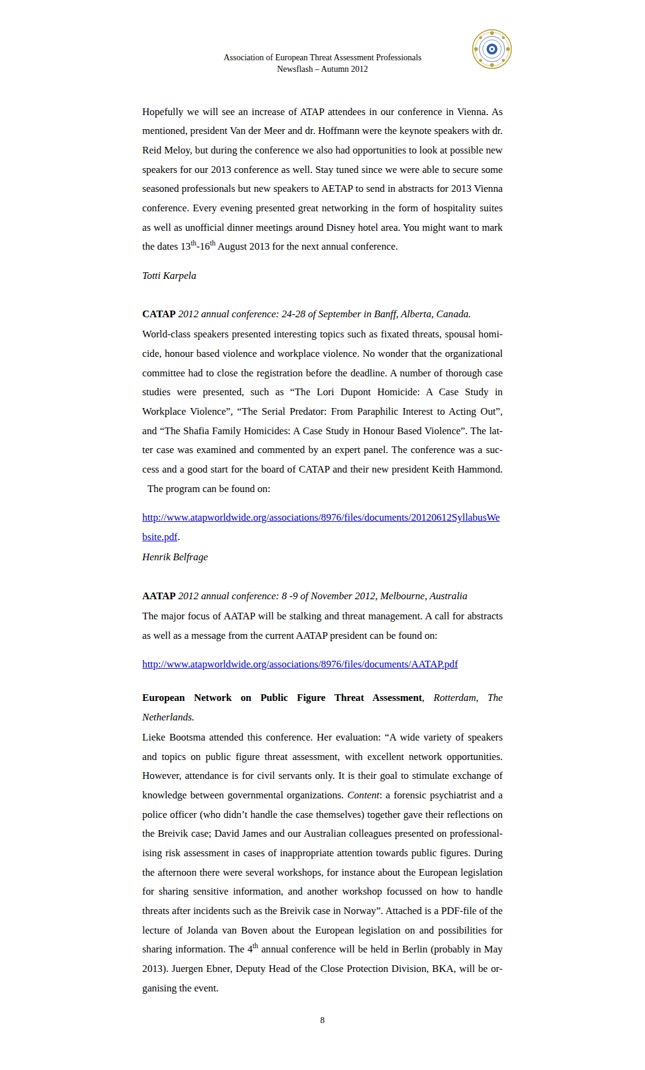Association of European Threat Assessment Professionals
Newsflash – Autumn 2012
Hopefully we will see an increase of ATAP attendees in our conference in Vienna. As mentioned, president Van der Meer and dr. Hoffmann were the keynote speakers with dr. Reid Meloy, but during the conference we also had opportunities to look at possible new speakers for our 2013 conference as well. Stay tuned since we were able to secure some seasoned professionals but new speakers to AETAP to send in abstracts for 2013 Vienna conference. Every evening presented great networking in the form of hospitality suites as well as unofficial dinner meetings around Disney hotel area. You might want to mark the dates 13th-16th August 2013 for the next annual conference.
Totti Karpela
CATAP 2012 annual conference: 24-28 of September in Banff, Alberta, Canada.
World-class speakers presented interesting topics such as fixated threats, spousal homicide, honour based violence and workplace violence. No wonder that the organizational committee had to close the registration before the deadline. A number of thorough case studies were presented, such as “The Lori Dupont Homicide: A Case Study in Workplace Violence”, “The Serial Predator: From Paraphilic Interest to Acting Out”, and “The Shafia Family Homicides: A Case Study in Honour Based Violence”. The latter case was examined and commented by an expert panel. The conference was a success and a good start for the board of CATAP and their new president Keith Hammond. The program can be found on:
http://www.atapworldwide.org/associations/8976/files/documents/20120612SyllabusWebsite.pdf.
Henrik Belfrage
AATAP 2012 annual conference: 8 -9 of November 2012, Melbourne, Australia
The major focus of AATAP will be stalking and threat management. A call for abstracts as well as a message from the current AATAP president can be found on:
http://www.atapworldwide.org/associations/8976/files/documents/AATAP.pdf
European Network on Public Figure Threat Assessment, Rotterdam, The Netherlands.
Lieke Bootsma attended this conference. Her evaluation: “A wide variety of speakers and topics on public figure threat assessment, with excellent network opportunities. However, attendance is for civil servants only. It is their goal to stimulate exchange of knowledge between governmental organizations. Content: a forensic psychiatrist and a police officer (who didn’t handle the case themselves) together gave their reflections on the Breivik case; David James and our Australian colleagues presented on professionalising risk assessment in cases of inappropriate attention towards public figures. During the afternoon there were several workshops, for instance about the European legislation for sharing sensitive information, and another workshop focussed on how to handle threats after incidents such as the Breivik case in Norway”. Attached is a PDF-file of the lecture of Jolanda van Boven about the European legislation on and possibilities for sharing information. The 4th annual conference will be held in Berlin (probably in May 2013). Juergen Ebner, Deputy Head of the Close Protection Division, BKA, will be organising the event.
8